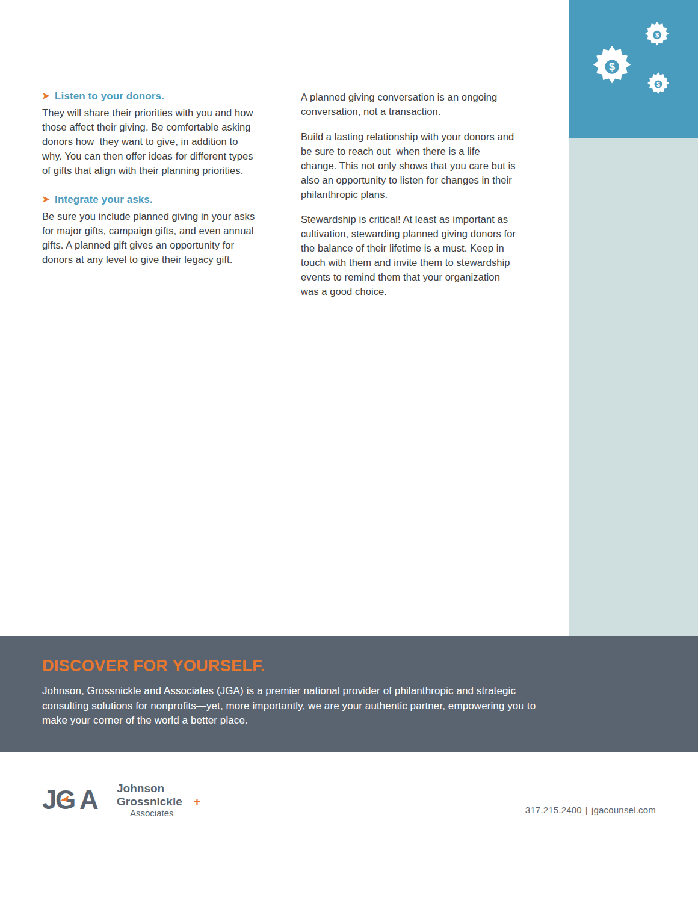$ $ $
➤Listen to your donors.
They will share their priorities with you and how those affect their giving. Be comfortable asking donors how they want to give, in addition to why. You can then offer ideas for different types of gifts that align with their planning priorities.
➤Integrate your asks.
Be sure you include planned giving in your asks for major gifts, campaign gifts, and even annual gifts. A planned gift gives an opportunity for donors at any level to give their legacy gift.
A planned giving conversation is an ongoing conversation, not a transaction.
Build a lasting relationship with your donors and be sure to reach out when there is a life change. This not only shows that you care but is also an opportunity to listen for changes in their philanthropic plans.
Stewardship is critical! At least as important as cultivation, stewarding planned giving donors for the balance of their lifetime is a must. Keep in touch with them and invite them to stewardship events to remind them that your organization was a good choice.
DISCOVER FOR YOURSELF.
Johnson, Grossnickle and Associates (JGA) is a premier national provider of philanthropic and strategic consulting solutions for nonprofits—yet, more importantly, we are your authentic partner, empowering you to make your corner of the world a better place.
J G A Johnson Grossnickle + Associates
317.215.2400|jgacounsel.com